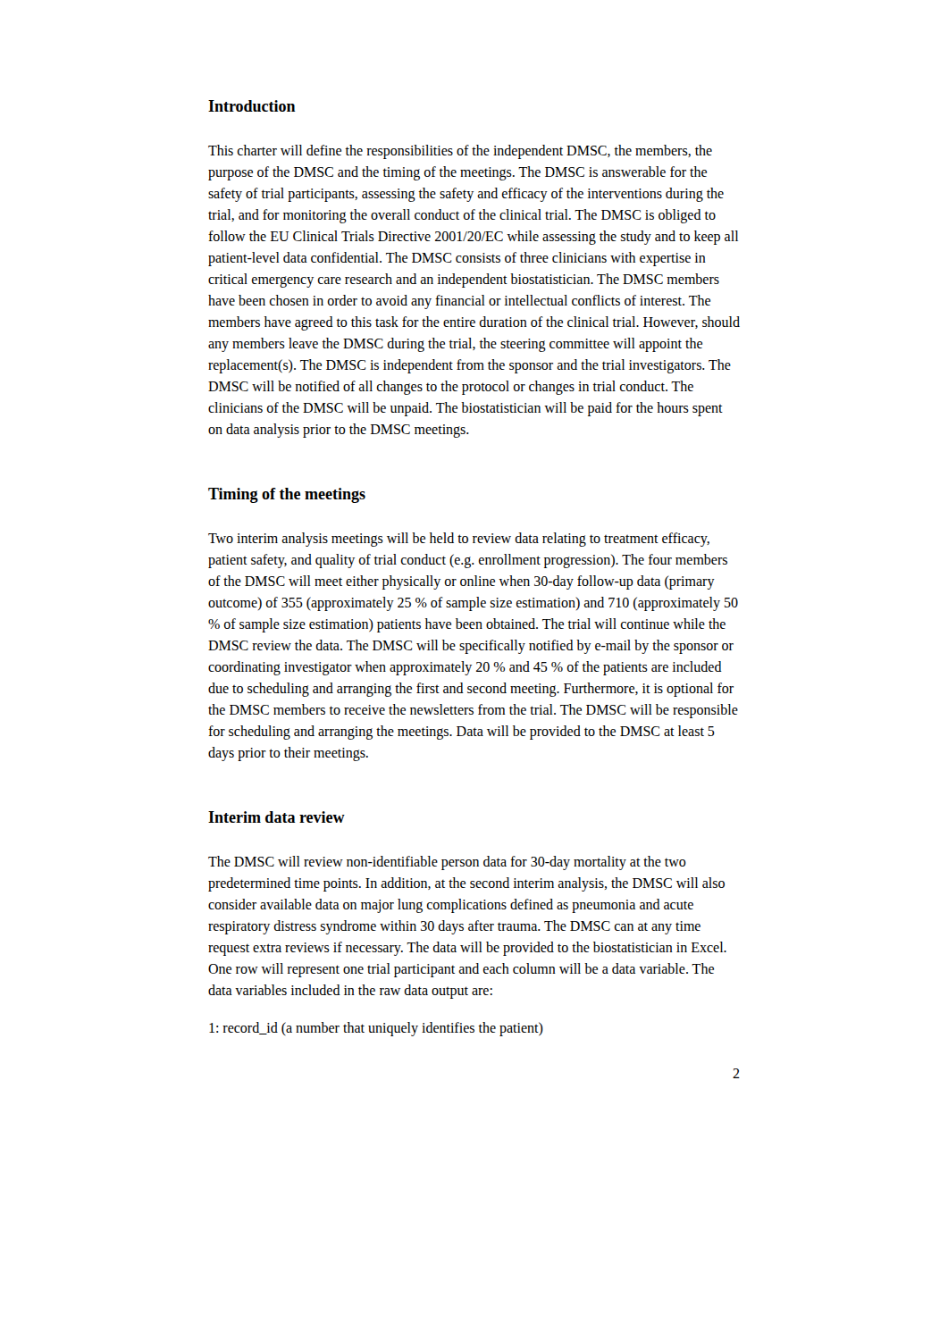Introduction
This charter will define the responsibilities of the independent DMSC, the members, the purpose of the DMSC and the timing of the meetings. The DMSC is answerable for the safety of trial participants, assessing the safety and efficacy of the interventions during the trial, and for monitoring the overall conduct of the clinical trial. The DMSC is obliged to follow the EU Clinical Trials Directive 2001/20/EC while assessing the study and to keep all patient-level data confidential. The DMSC consists of three clinicians with expertise in critical emergency care research and an independent biostatistician. The DMSC members have been chosen in order to avoid any financial or intellectual conflicts of interest. The members have agreed to this task for the entire duration of the clinical trial. However, should any members leave the DMSC during the trial, the steering committee will appoint the replacement(s). The DMSC is independent from the sponsor and the trial investigators. The DMSC will be notified of all changes to the protocol or changes in trial conduct. The clinicians of the DMSC will be unpaid. The biostatistician will be paid for the hours spent on data analysis prior to the DMSC meetings.
Timing of the meetings
Two interim analysis meetings will be held to review data relating to treatment efficacy, patient safety, and quality of trial conduct (e.g. enrollment progression). The four members of the DMSC will meet either physically or online when 30-day follow-up data (primary outcome) of 355 (approximately 25 % of sample size estimation) and 710 (approximately 50 % of sample size estimation) patients have been obtained. The trial will continue while the DMSC review the data. The DMSC will be specifically notified by e-mail by the sponsor or coordinating investigator when approximately 20 % and 45 % of the patients are included due to scheduling and arranging the first and second meeting. Furthermore, it is optional for the DMSC members to receive the newsletters from the trial. The DMSC will be responsible for scheduling and arranging the meetings. Data will be provided to the DMSC at least 5 days prior to their meetings.
Interim data review
The DMSC will review non-identifiable person data for 30-day mortality at the two predetermined time points. In addition, at the second interim analysis, the DMSC will also consider available data on major lung complications defined as pneumonia and acute respiratory distress syndrome within 30 days after trauma. The DMSC can at any time request extra reviews if necessary. The data will be provided to the biostatistician in Excel. One row will represent one trial participant and each column will be a data variable. The data variables included in the raw data output are:
1: record_id (a number that uniquely identifies the patient)
2